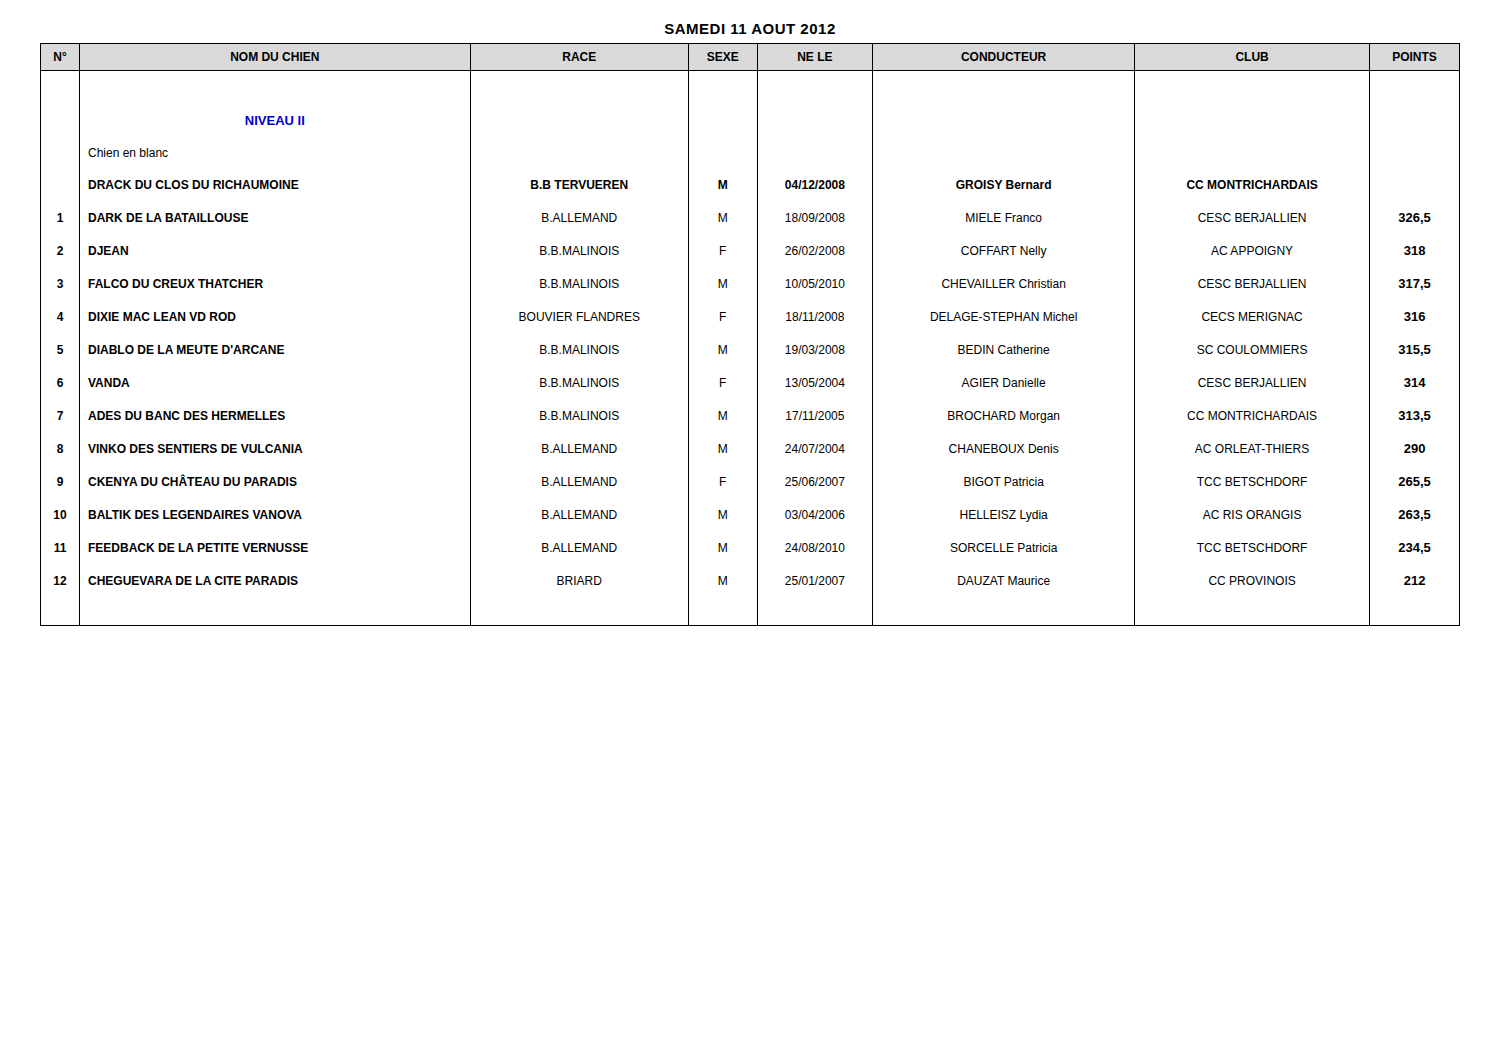SAMEDI 11 AOUT 2012
| N° | NOM DU CHIEN | RACE | SEXE | NE LE | CONDUCTEUR | CLUB | POINTS |
| --- | --- | --- | --- | --- | --- | --- | --- |
| | NIVEAU II | | | | | | |
| | Chien en blanc | | | | | | |
| | DRACK DU CLOS DU RICHAUMOINE | B.B TERVUEREN | M | 04/12/2008 | GROISY Bernard | CC MONTRICHARDAIS | |
| 1 | DARK DE LA BATAILLOUSE | B.ALLEMAND | M | 18/09/2008 | MIELE Franco | CESC BERJALLIEN | 326,5 |
| 2 | DJEAN | B.B.MALINOIS | F | 26/02/2008 | COFFART Nelly | AC APPOIGNY | 318 |
| 3 | FALCO DU CREUX THATCHER | B.B.MALINOIS | M | 10/05/2010 | CHEVAILLER Christian | CESC BERJALLIEN | 317,5 |
| 4 | DIXIE MAC LEAN VD ROD | BOUVIER FLANDRES | F | 18/11/2008 | DELAGE-STEPHAN Michel | CECS MERIGNAC | 316 |
| 5 | DIABLO DE LA MEUTE D'ARCANE | B.B.MALINOIS | M | 19/03/2008 | BEDIN Catherine | SC COULOMMIERS | 315,5 |
| 6 | VANDA | B.B.MALINOIS | F | 13/05/2004 | AGIER Danielle | CESC BERJALLIEN | 314 |
| 7 | ADES DU BANC DES HERMELLES | B.B.MALINOIS | M | 17/11/2005 | BROCHARD Morgan | CC MONTRICHARDAIS | 313,5 |
| 8 | VINKO DES SENTIERS DE VULCANIA | B.ALLEMAND | M | 24/07/2004 | CHANEBOUX Denis | AC ORLEAT-THIERS | 290 |
| 9 | CKENYA DU CHÂTEAU DU PARADIS | B.ALLEMAND | F | 25/06/2007 | BIGOT Patricia | TCC BETSCHDORF | 265,5 |
| 10 | BALTIK DES LEGENDAIRES VANOVA | B.ALLEMAND | M | 03/04/2006 | HELLEISZ Lydia | AC RIS ORANGIS | 263,5 |
| 11 | FEEDBACK DE LA PETITE VERNUSSE | B.ALLEMAND | M | 24/08/2010 | SORCELLE Patricia | TCC BETSCHDORF | 234,5 |
| 12 | CHEGUEVARA DE LA CITE PARADIS | BRIARD | M | 25/01/2007 | DAUZAT Maurice | CC PROVINOIS | 212 |